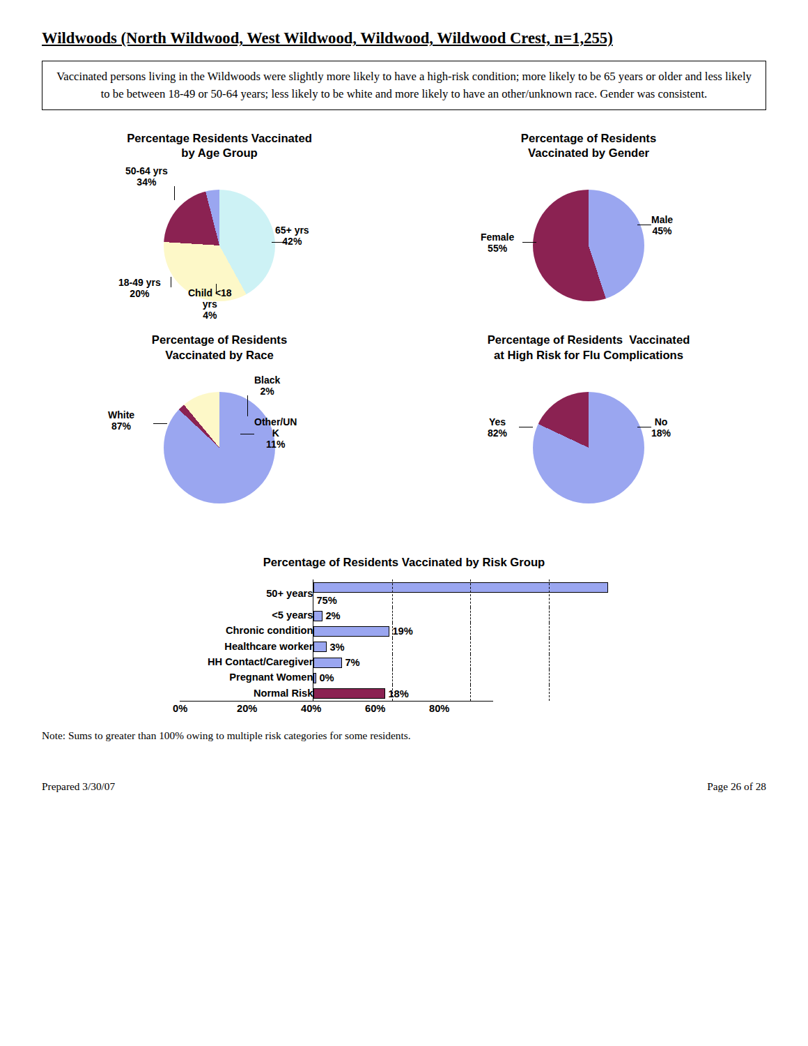Wildwoods (North Wildwood, West Wildwood, Wildwood, Wildwood Crest, n=1,255)
Vaccinated persons living in the Wildwoods were slightly more likely to have a high-risk condition; more likely to be 65 years or older and less likely to be between 18-49 or 50-64 years; less likely to be white and more likely to have an other/unknown race. Gender was consistent.
Percentage Residents Vaccinated
by Age Group
50-64 yrs
34%
65+ yrs
42%
18-49 yrs
20%
Child <18
yrs
4%
Percentage of Residents
Vaccinated by Gender
Male
45%
Female
55%
Percentage of Residents
Vaccinated by Race
Black
2%
White
87%
Other/UN
K
11%
Percentage of Residents Vaccinated
at High Risk for Flu Complications
Yes
82%
No
18%
Percentage of Residents Vaccinated by Risk Group
| 50+ years | 75% |
| <5 years | 2% |
| Chronic condition | 19% |
| Healthcare worker | 3% |
| HH Contact/Caregiver | 7% |
| Pregnant Women | 0% |
| Normal Risk | 18% |
0% 20% 40% 60% 80%
Note: Sums to greater than 100% owing to multiple risk categories for some residents.
Prepared 3/30/07 Page 26 of 28